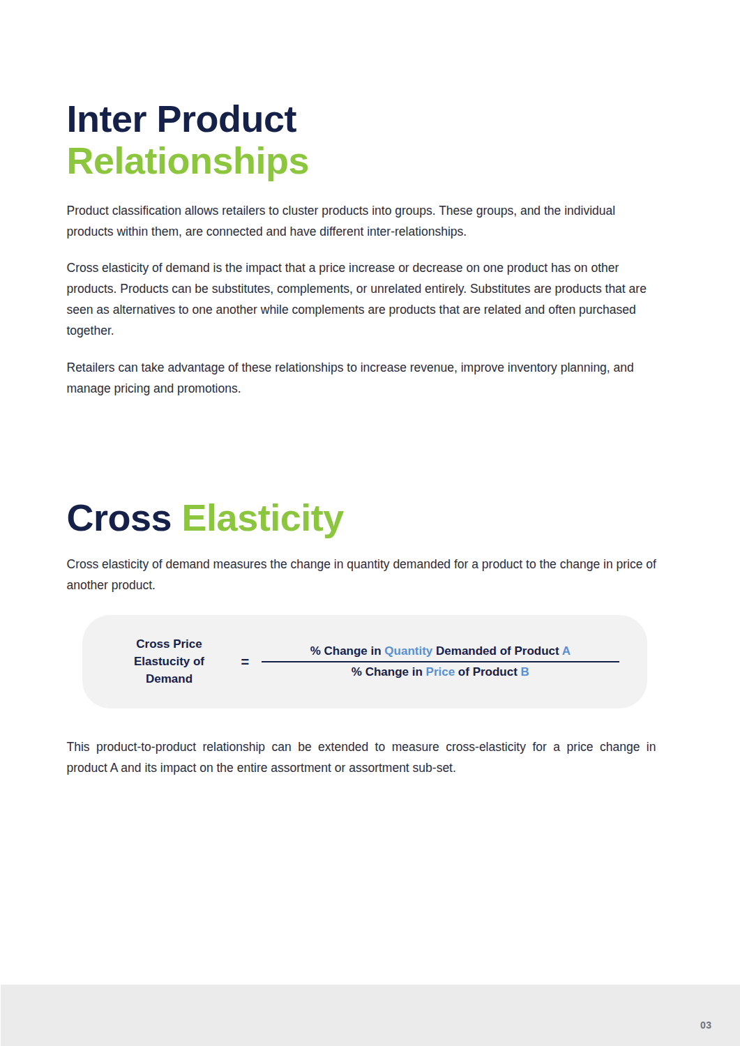Inter Product
Relationships
Product classification allows retailers to cluster products into groups. These groups, and the individual products within them, are connected and have different inter-relationships.
Cross elasticity of demand is the impact that a price increase or decrease on one product has on other products. Products can be substitutes, complements, or unrelated entirely. Substitutes are products that are seen as alternatives to one another while complements are products that are related and often purchased together.
Retailers can take advantage of these relationships to increase revenue, improve inventory planning, and manage pricing and promotions.
Cross Elasticity
Cross elasticity of demand measures the change in quantity demanded for a product to the change in price of another product.
Cross Price
Elastucity of
Demand
=
% Change in Quantity Demanded of Product A
% Change in Price of Product B
This product-to-product relationship can be extended to measure cross-elasticity for a price change in product A and its impact on the entire assortment or assortment sub-set.
03